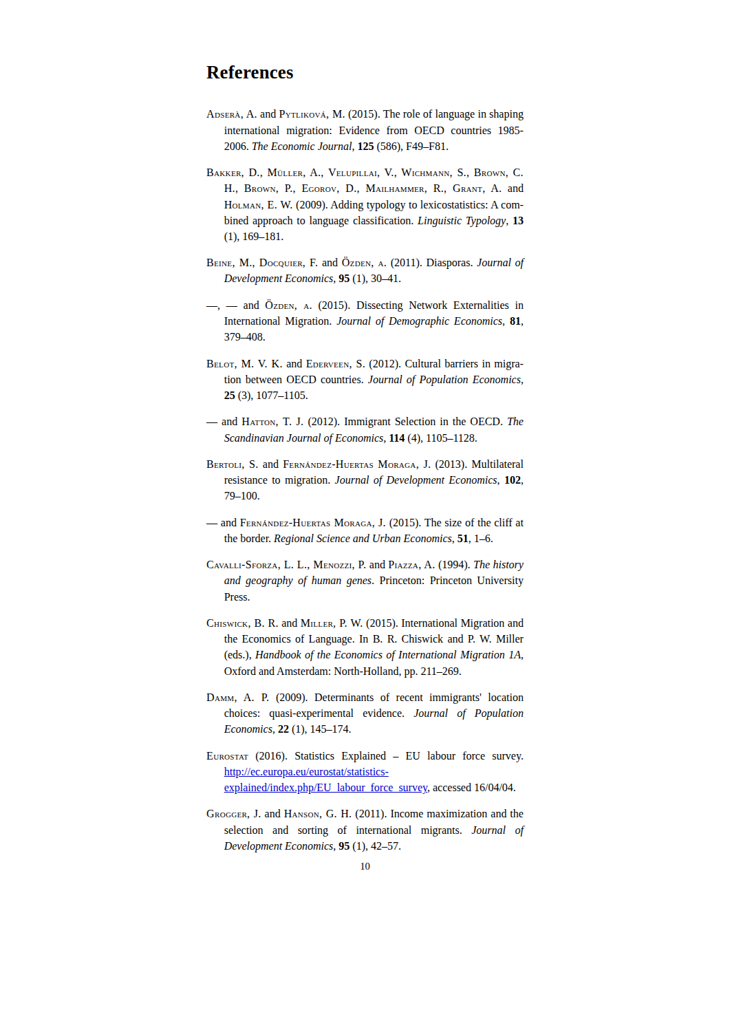References
Adserà, A. and Pytliková, M. (2015). The role of language in shaping international migration: Evidence from OECD countries 1985-2006. The Economic Journal, 125 (586), F49–F81.
Bakker, D., Müller, A., Velupillai, V., Wichmann, S., Brown, C. H., Brown, P., Egorov, D., Mailhammer, R., Grant, A. and Holman, E. W. (2009). Adding typology to lexicostatistics: A combined approach to language classification. Linguistic Typology, 13 (1), 169–181.
Beine, M., Docquier, F. and Özden, a. (2011). Diasporas. Journal of Development Economics, 95 (1), 30–41.
—, — and Özden, a. (2015). Dissecting Network Externalities in International Migration. Journal of Demographic Economics, 81, 379–408.
Belot, M. V. K. and Ederveen, S. (2012). Cultural barriers in migration between OECD countries. Journal of Population Economics, 25 (3), 1077–1105.
— and Hatton, T. J. (2012). Immigrant Selection in the OECD. The Scandinavian Journal of Economics, 114 (4), 1105–1128.
Bertoli, S. and Fernández-Huertas Moraga, J. (2013). Multilateral resistance to migration. Journal of Development Economics, 102, 79–100.
— and Fernández-Huertas Moraga, J. (2015). The size of the cliff at the border. Regional Science and Urban Economics, 51, 1–6.
Cavalli-Sforza, L. L., Menozzi, P. and Piazza, A. (1994). The history and geography of human genes. Princeton: Princeton University Press.
Chiswick, B. R. and Miller, P. W. (2015). International Migration and the Economics of Language. In B. R. Chiswick and P. W. Miller (eds.), Handbook of the Economics of International Migration 1A, Oxford and Amsterdam: North-Holland, pp. 211–269.
Damm, A. P. (2009). Determinants of recent immigrants' location choices: quasi-experimental evidence. Journal of Population Economics, 22 (1), 145–174.
Eurostat (2016). Statistics Explained – EU labour force survey. http://ec.europa.eu/eurostat/statistics-explained/index.php/EU_labour_force_survey, accessed 16/04/04.
Grogger, J. and Hanson, G. H. (2011). Income maximization and the selection and sorting of international migrants. Journal of Development Economics, 95 (1), 42–57.
10